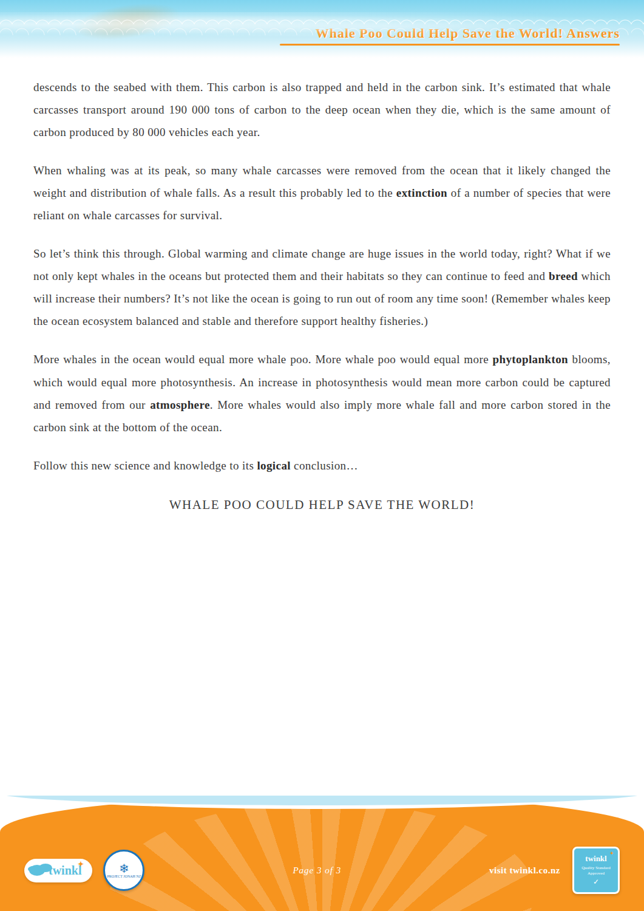Whale Poo Could Help Save the World! Answers
descends to the seabed with them. This carbon is also trapped and held in the carbon sink. It’s estimated that whale carcasses transport around 190 000 tons of carbon to the deep ocean when they die, which is the same amount of carbon produced by 80 000 vehicles each year.
When whaling was at its peak, so many whale carcasses were removed from the ocean that it likely changed the weight and distribution of whale falls. As a result this probably led to the extinction of a number of species that were reliant on whale carcasses for survival.
So let’s think this through. Global warming and climate change are huge issues in the world today, right? What if we not only kept whales in the oceans but protected them and their habitats so they can continue to feed and breed which will increase their numbers? It’s not like the ocean is going to run out of room any time soon! (Remember whales keep the ocean ecosystem balanced and stable and therefore support healthy fisheries.)
More whales in the ocean would equal more whale poo. More whale poo would equal more phytoplankton blooms, which would equal more photosynthesis. An increase in photosynthesis would mean more carbon could be captured and removed from our atmosphere. More whales would also imply more whale fall and more carbon stored in the carbon sink at the bottom of the ocean.
Follow this new science and knowledge to its logical conclusion…
Whale poo could help save the world!
twinkl✦
❄
PROJECT JONAH NZ
Page 3 of 3
visit twinkl.co.nz
✦
twinkl
Quality Standard
Approved
✓